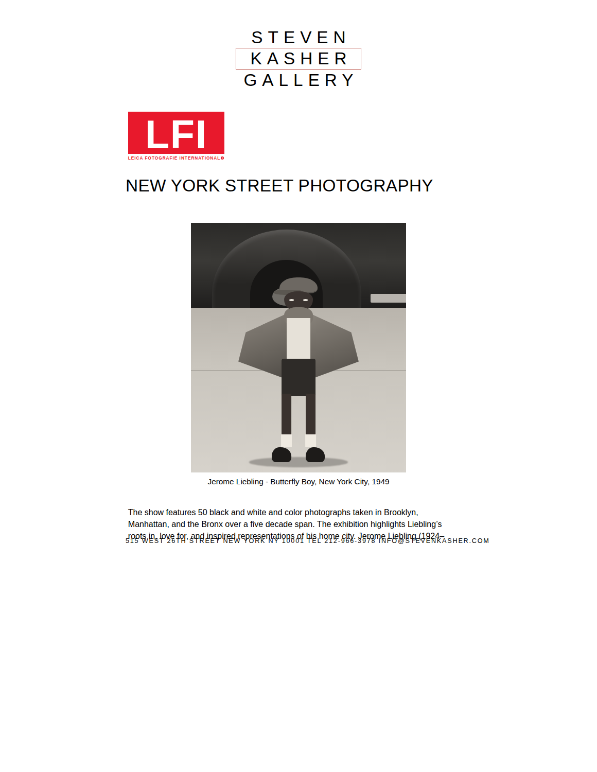STEVEN KASHER GALLERY
LFI
LEICA FOTOGRAFIE INTERNATIONAL•
NEW YORK STREET PHOTOGRAPHY
Jerome Liebling - Butterfly Boy, New York City, 1949
The show features 50 black and white and color photographs taken in Brooklyn, Manhattan, and the Bronx over a five decade span. The exhibition highlights Liebling’s roots in, love for, and inspired representations of his home city. Jerome Liebling (1924–
515 WEST 26TH STREET NEW YORK NY 10001 TEL 212-966-3978 INFO@STEVENKASHER.COM